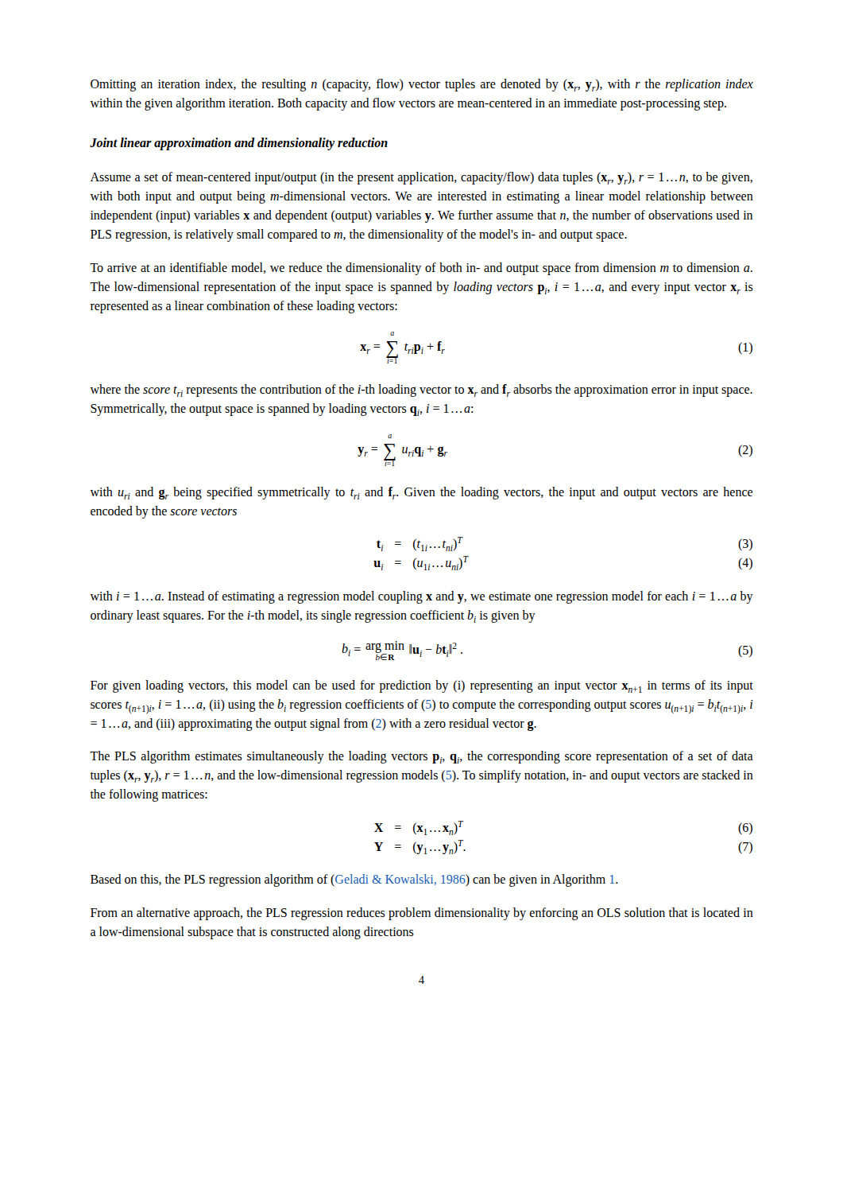Omitting an iteration index, the resulting n (capacity, flow) vector tuples are denoted by (xr, yr), with r the replication index within the given algorithm iteration. Both capacity and flow vectors are mean-centered in an immediate post-processing step.
Joint linear approximation and dimensionality reduction
Assume a set of mean-centered input/output (in the present application, capacity/flow) data tuples (xr, yr), r = 1 … n, to be given, with both input and output being m-dimensional vectors. We are interested in estimating a linear model relationship between independent (input) variables x and dependent (output) variables y. We further assume that n, the number of observations used in PLS regression, is relatively small compared to m, the dimensionality of the model's in- and output space.
To arrive at an identifiable model, we reduce the dimensionality of both in- and output space from dimension m to dimension a. The low-dimensional representation of the input space is spanned by loading vectors pi, i = 1 … a, and every input vector xr is represented as a linear combination of these loading vectors:
xr = a∑i=1 tripi + fr
(1)
where the score tri represents the contribution of the i-th loading vector to xr and fr absorbs the approximation error in input space. Symmetrically, the output space is spanned by loading vectors qi, i = 1 … a:
yr = a∑i=1 uriqi + gr
(2)
with uri and gr being specified symmetrically to tri and fr. Given the loading vectors, the input and output vectors are hence encoded by the score vectors
ti
=
(t1i … tni)T
(3)
ui
=
(u1i … uni)T
(4)
with i = 1 … a. Instead of estimating a regression model coupling x and y, we estimate one regression model for each i = 1 … a by ordinary least squares. For the i-th model, its single regression coefficient bi is given by
bi = arg min b∈R ‖ui − bti‖2 .
(5)
For given loading vectors, this model can be used for prediction by (i) representing an input vector xn+1 in terms of its input scores t(n+1)i, i = 1 … a, (ii) using the bi regression coefficients of (5) to compute the corresponding output scores u(n+1)i = bit(n+1)i, i = 1 … a, and (iii) approximating the output signal from (2) with a zero residual vector g.
The PLS algorithm estimates simultaneously the loading vectors pi, qi, the corresponding score representation of a set of data tuples (xr, yr), r = 1 … n, and the low-dimensional regression models (5). To simplify notation, in- and ouput vectors are stacked in the following matrices:
X
=
(x1 … xn)T
(6)
Y
=
(y1 … yn)T.
(7)
Based on this, the PLS regression algorithm of (Geladi & Kowalski, 1986) can be given in Algorithm 1.
From an alternative approach, the PLS regression reduces problem dimensionality by enforcing an OLS solution that is located in a low-dimensional subspace that is constructed along directions
4